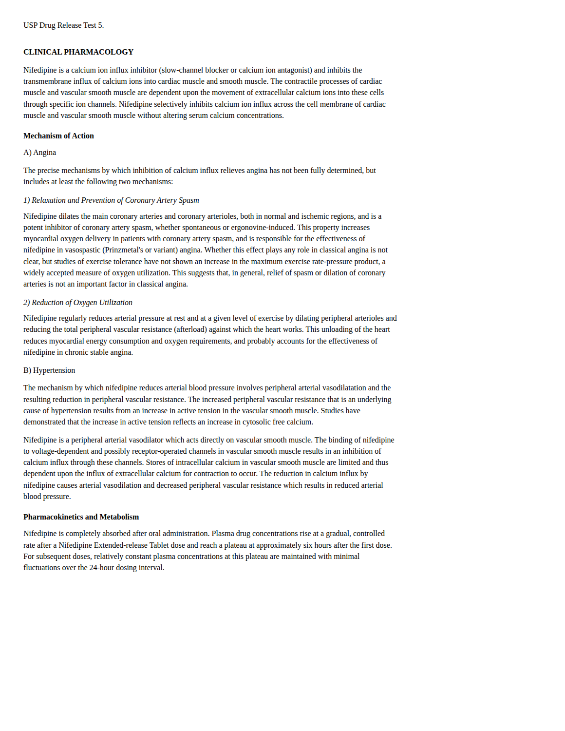USP Drug Release Test 5.
CLINICAL PHARMACOLOGY
Nifedipine is a calcium ion influx inhibitor (slow-channel blocker or calcium ion antagonist) and inhibits the transmembrane influx of calcium ions into cardiac muscle and smooth muscle. The contractile processes of cardiac muscle and vascular smooth muscle are dependent upon the movement of extracellular calcium ions into these cells through specific ion channels. Nifedipine selectively inhibits calcium ion influx across the cell membrane of cardiac muscle and vascular smooth muscle without altering serum calcium concentrations.
Mechanism of Action
A) Angina
The precise mechanisms by which inhibition of calcium influx relieves angina has not been fully determined, but includes at least the following two mechanisms:
1) Relaxation and Prevention of Coronary Artery Spasm
Nifedipine dilates the main coronary arteries and coronary arterioles, both in normal and ischemic regions, and is a potent inhibitor of coronary artery spasm, whether spontaneous or ergonovine-induced. This property increases myocardial oxygen delivery in patients with coronary artery spasm, and is responsible for the effectiveness of nifedipine in vasospastic (Prinzmetal's or variant) angina. Whether this effect plays any role in classical angina is not clear, but studies of exercise tolerance have not shown an increase in the maximum exercise rate-pressure product, a widely accepted measure of oxygen utilization. This suggests that, in general, relief of spasm or dilation of coronary arteries is not an important factor in classical angina.
2) Reduction of Oxygen Utilization
Nifedipine regularly reduces arterial pressure at rest and at a given level of exercise by dilating peripheral arterioles and reducing the total peripheral vascular resistance (afterload) against which the heart works. This unloading of the heart reduces myocardial energy consumption and oxygen requirements, and probably accounts for the effectiveness of nifedipine in chronic stable angina.
B) Hypertension
The mechanism by which nifedipine reduces arterial blood pressure involves peripheral arterial vasodilatation and the resulting reduction in peripheral vascular resistance. The increased peripheral vascular resistance that is an underlying cause of hypertension results from an increase in active tension in the vascular smooth muscle. Studies have demonstrated that the increase in active tension reflects an increase in cytosolic free calcium.
Nifedipine is a peripheral arterial vasodilator which acts directly on vascular smooth muscle. The binding of nifedipine to voltage-dependent and possibly receptor-operated channels in vascular smooth muscle results in an inhibition of calcium influx through these channels. Stores of intracellular calcium in vascular smooth muscle are limited and thus dependent upon the influx of extracellular calcium for contraction to occur. The reduction in calcium influx by nifedipine causes arterial vasodilation and decreased peripheral vascular resistance which results in reduced arterial blood pressure.
Pharmacokinetics and Metabolism
Nifedipine is completely absorbed after oral administration. Plasma drug concentrations rise at a gradual, controlled rate after a Nifedipine Extended-release Tablet dose and reach a plateau at approximately six hours after the first dose. For subsequent doses, relatively constant plasma concentrations at this plateau are maintained with minimal fluctuations over the 24-hour dosing interval.